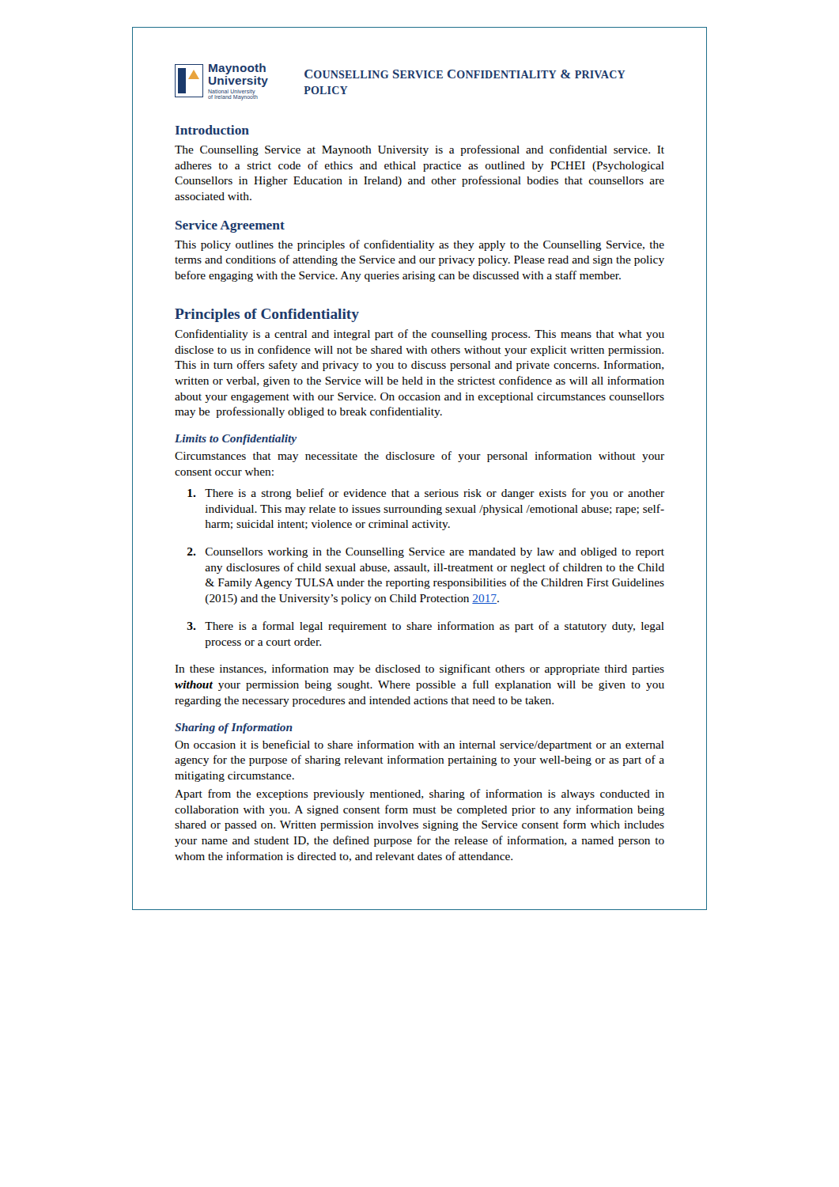Maynooth
University
National University
of Ireland Maynooth
COUNSELLING SERVICE CONFIDENTIALITY & PRIVACY POLICY
Introduction
The Counselling Service at Maynooth University is a professional and confidential service. It adheres to a strict code of ethics and ethical practice as outlined by PCHEI (Psychological Counsellors in Higher Education in Ireland) and other professional bodies that counsellors are associated with.
Service Agreement
This policy outlines the principles of confidentiality as they apply to the Counselling Service, the terms and conditions of attending the Service and our privacy policy. Please read and sign the policy before engaging with the Service. Any queries arising can be discussed with a staff member.
Principles of Confidentiality
Confidentiality is a central and integral part of the counselling process. This means that what you disclose to us in confidence will not be shared with others without your explicit written permission. This in turn offers safety and privacy to you to discuss personal and private concerns. Information, written or verbal, given to the Service will be held in the strictest confidence as will all information about your engagement with our Service. On occasion and in exceptional circumstances counsellors may be professionally obliged to break confidentiality.
Limits to Confidentiality
Circumstances that may necessitate the disclosure of your personal information without your consent occur when:
There is a strong belief or evidence that a serious risk or danger exists for you or another individual. This may relate to issues surrounding sexual /physical /emotional abuse; rape; self-harm; suicidal intent; violence or criminal activity.
Counsellors working in the Counselling Service are mandated by law and obliged to report any disclosures of child sexual abuse, assault, ill-treatment or neglect of children to the Child & Family Agency TULSA under the reporting responsibilities of the Children First Guidelines (2015) and the University’s policy on Child Protection 2017.
There is a formal legal requirement to share information as part of a statutory duty, legal process or a court order.
In these instances, information may be disclosed to significant others or appropriate third parties without your permission being sought. Where possible a full explanation will be given to you regarding the necessary procedures and intended actions that need to be taken.
Sharing of Information
On occasion it is beneficial to share information with an internal service/department or an external agency for the purpose of sharing relevant information pertaining to your well-being or as part of a mitigating circumstance.
Apart from the exceptions previously mentioned, sharing of information is always conducted in collaboration with you. A signed consent form must be completed prior to any information being shared or passed on. Written permission involves signing the Service consent form which includes your name and student ID, the defined purpose for the release of information, a named person to whom the information is directed to, and relevant dates of attendance.